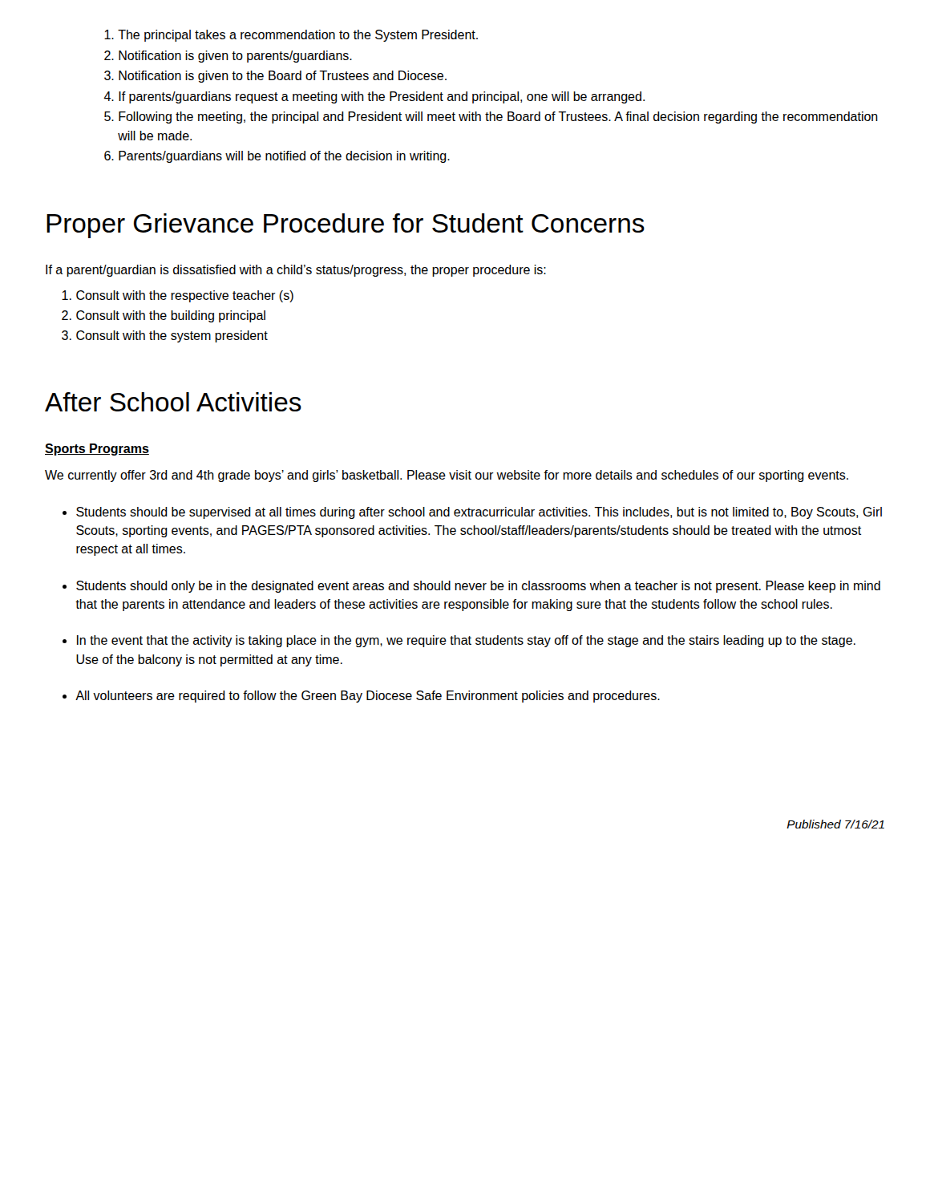The principal takes a recommendation to the System President.
Notification is given to parents/guardians.
Notification is given to the Board of Trustees and Diocese.
If parents/guardians request a meeting with the President and principal, one will be arranged.
Following the meeting, the principal and President will meet with the Board of Trustees. A final decision regarding the recommendation will be made.
Parents/guardians will be notified of the decision in writing.
Proper Grievance Procedure for Student Concerns
If a parent/guardian is dissatisfied with a child’s status/progress, the proper procedure is:
Consult with the respective teacher (s)
Consult with the building principal
Consult with the system president
After School Activities
Sports Programs
We currently offer 3rd and 4th grade boys’ and girls’ basketball. Please visit our website for more details and schedules of our sporting events.
Students should be supervised at all times during after school and extracurricular activities. This includes, but is not limited to, Boy Scouts, Girl Scouts, sporting events, and PAGES/PTA sponsored activities. The school/staff/leaders/parents/students should be treated with the utmost respect at all times.
Students should only be in the designated event areas and should never be in classrooms when a teacher is not present. Please keep in mind that the parents in attendance and leaders of these activities are responsible for making sure that the students follow the school rules.
In the event that the activity is taking place in the gym, we require that students stay off of the stage and the stairs leading up to the stage. Use of the balcony is not permitted at any time.
All volunteers are required to follow the Green Bay Diocese Safe Environment policies and procedures.
Published 7/16/21